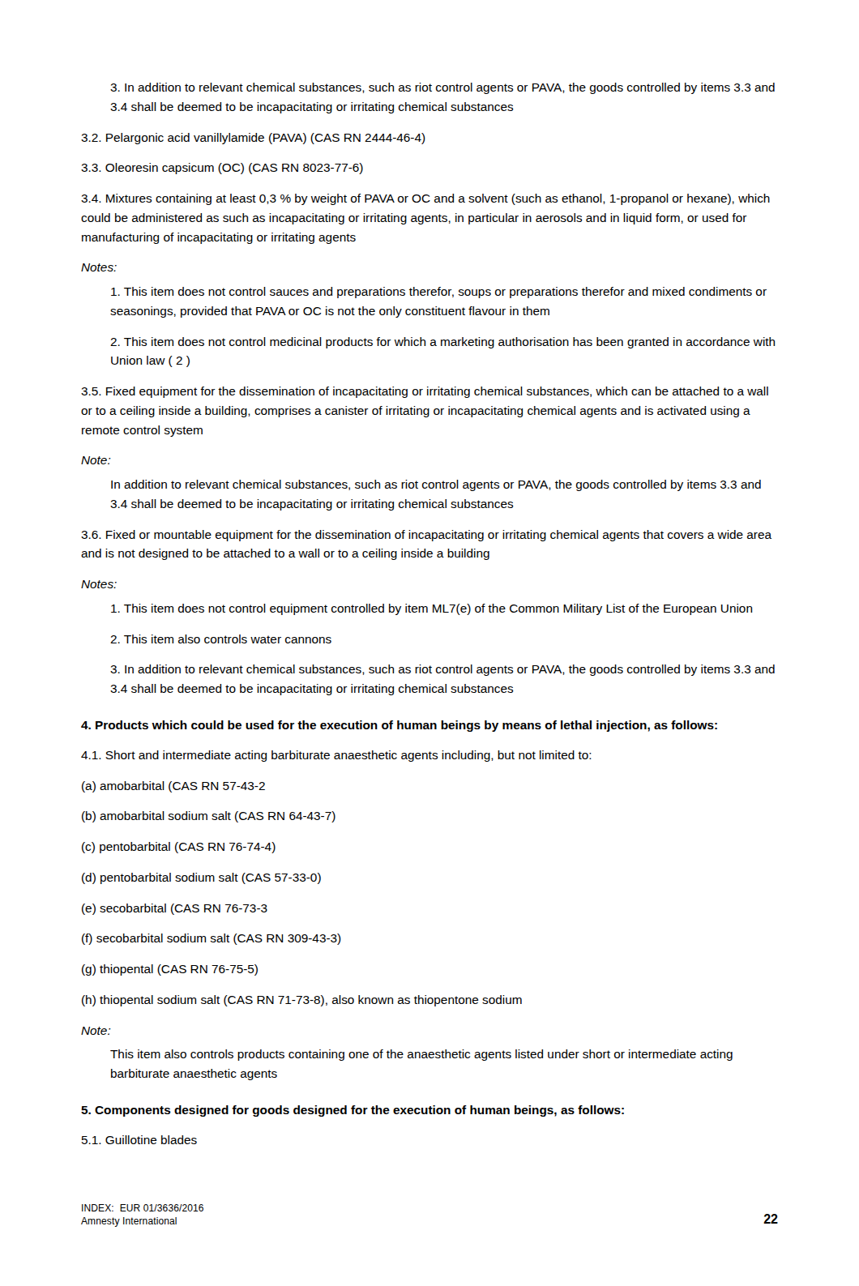3. In addition to relevant chemical substances, such as riot control agents or PAVA, the goods controlled by items 3.3 and 3.4 shall be deemed to be incapacitating or irritating chemical substances
3.2. Pelargonic acid vanillylamide (PAVA) (CAS RN 2444-46-4)
3.3. Oleoresin capsicum (OC) (CAS RN 8023-77-6)
3.4. Mixtures containing at least 0,3 % by weight of PAVA or OC and a solvent (such as ethanol, 1-propanol or hexane), which could be administered as such as incapacitating or irritating agents, in particular in aerosols and in liquid form, or used for manufacturing of incapacitating or irritating agents
Notes:
1. This item does not control sauces and preparations therefor, soups or preparations therefor and mixed condiments or seasonings, provided that PAVA or OC is not the only constituent flavour in them
2. This item does not control medicinal products for which a marketing authorisation has been granted in accordance with Union law ( 2 )
3.5. Fixed equipment for the dissemination of incapacitating or irritating chemical substances, which can be attached to a wall or to a ceiling inside a building, comprises a canister of irritating or incapacitating chemical agents and is activated using a remote control system
Note:
In addition to relevant chemical substances, such as riot control agents or PAVA, the goods controlled by items 3.3 and 3.4 shall be deemed to be incapacitating or irritating chemical substances
3.6. Fixed or mountable equipment for the dissemination of incapacitating or irritating chemical agents that covers a wide area and is not designed to be attached to a wall or to a ceiling inside a building
Notes:
1. This item does not control equipment controlled by item ML7(e) of the Common Military List of the European Union
2. This item also controls water cannons
3. In addition to relevant chemical substances, such as riot control agents or PAVA, the goods controlled by items 3.3 and 3.4 shall be deemed to be incapacitating or irritating chemical substances
4. Products which could be used for the execution of human beings by means of lethal injection, as follows:
4.1. Short and intermediate acting barbiturate anaesthetic agents including, but not limited to:
(a) amobarbital (CAS RN 57-43-2
(b) amobarbital sodium salt (CAS RN 64-43-7)
(c) pentobarbital (CAS RN 76-74-4)
(d) pentobarbital sodium salt (CAS 57-33-0)
(e) secobarbital (CAS RN 76-73-3
(f) secobarbital sodium salt (CAS RN 309-43-3)
(g) thiopental (CAS RN 76-75-5)
(h) thiopental sodium salt (CAS RN 71-73-8), also known as thiopentone sodium
Note:
This item also controls products containing one of the anaesthetic agents listed under short or intermediate acting barbiturate anaesthetic agents
5. Components designed for goods designed for the execution of human beings, as follows:
5.1. Guillotine blades
INDEX: EUR 01/3636/2016
Amnesty International
22